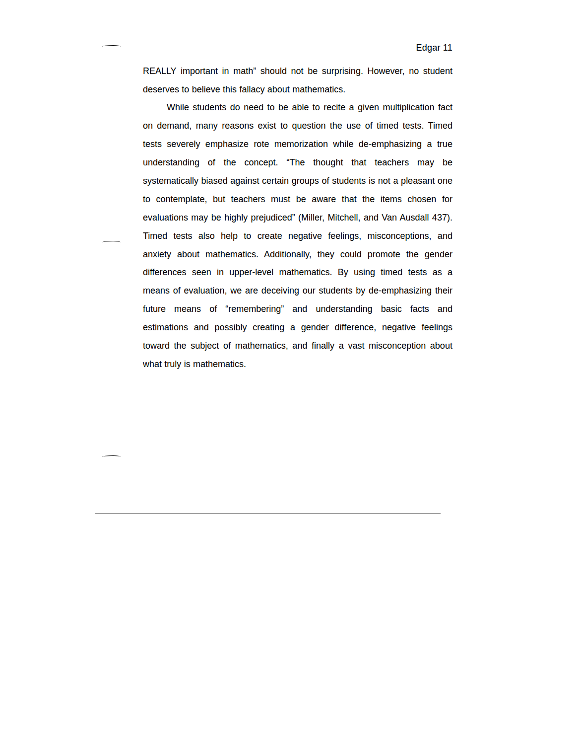Edgar 11
REALLY important in math” should not be surprising. However, no student deserves to believe this fallacy about mathematics.
While students do need to be able to recite a given multiplication fact on demand, many reasons exist to question the use of timed tests. Timed tests severely emphasize rote memorization while de-emphasizing a true understanding of the concept. “The thought that teachers may be systematically biased against certain groups of students is not a pleasant one to contemplate, but teachers must be aware that the items chosen for evaluations may be highly prejudiced” (Miller, Mitchell, and Van Ausdall 437). Timed tests also help to create negative feelings, misconceptions, and anxiety about mathematics. Additionally, they could promote the gender differences seen in upper-level mathematics. By using timed tests as a means of evaluation, we are deceiving our students by de-emphasizing their future means of “remembering” and understanding basic facts and estimations and possibly creating a gender difference, negative feelings toward the subject of mathematics, and finally a vast misconception about what truly is mathematics.